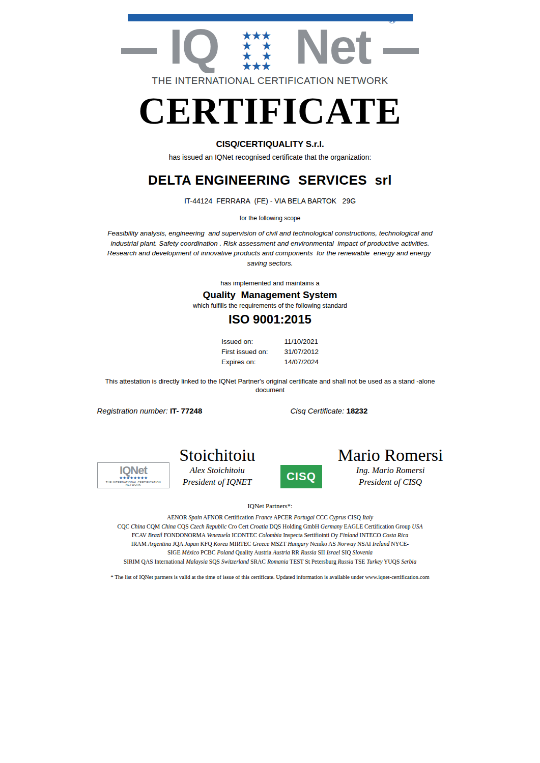®
IQ★★★
★ ★
★ ★
★★★Net
THE INTERNATIONAL CERTIFICATION NETWORK
CERTIFICATE
CISQ/CERTIQUALITY S.r.l.
has issued an IQNet recognised certificate that the organization:
DELTA ENGINEERING SERVICES srl
IT-44124 FERRARA (FE) - VIA BELA BARTOK 29G
for the following scope
Feasibility analysis, engineering and supervision of civil and technological constructions, technological and industrial plant. Safety coordination . Risk assessment and environmental impact of productive activities. Research and development of innovative products and components for the renewable energy and energy saving sectors.
has implemented and maintains a
Quality Management System
which fulfills the requirements of the following standard
ISO 9001:2015
| Issued on: | 11/10/2021 |
| First issued on: | 31/07/2012 |
| Expires on: | 14/07/2024 |
This attestation is directly linked to the IQNet Partner's original certificate and shall not be used as a stand -alone document
Registration number: IT- 77248
Cisq Certificate: 18232
IQNet ★★★★★★★★ THE INTERNATIONAL CERTIFICATION NETWORK
Stoichitoiu
Alex Stoichitoiu
President of IQNET
CISQ
Mario Romersi
Ing. Mario Romersi
President of CISQ
IQNet Partners*:
AENOR Spain AFNOR Certification France APCER Portugal CCC Cyprus CISQ Italy
CQC China CQM China CQS Czech Republic Cro Cert Croatia DQS Holding GmbH Germany EAGLE Certification Group USA
FCAV Brazil FONDONORMA Venezuela ICONTEC Colombia Inspecta Sertifiointi Oy Finland INTECO Costa Rica
IRAM Argentina JQA Japan KFQ Korea MIRTEC Greece MSZT Hungary Nemko AS Norway NSAI Ireland NYCE-
SIGE México PCBC Poland Quality Austria Austria RR Russia SII Israel SIQ Slovenia
SIRIM QAS International Malaysia SQS Switzerland SRAC Romania TEST St Petersburg Russia TSE Turkey YUQS Serbia
* The list of IQNet partners is valid at the time of issue of this certificate. Updated information is available under www.iqnet-certification.com